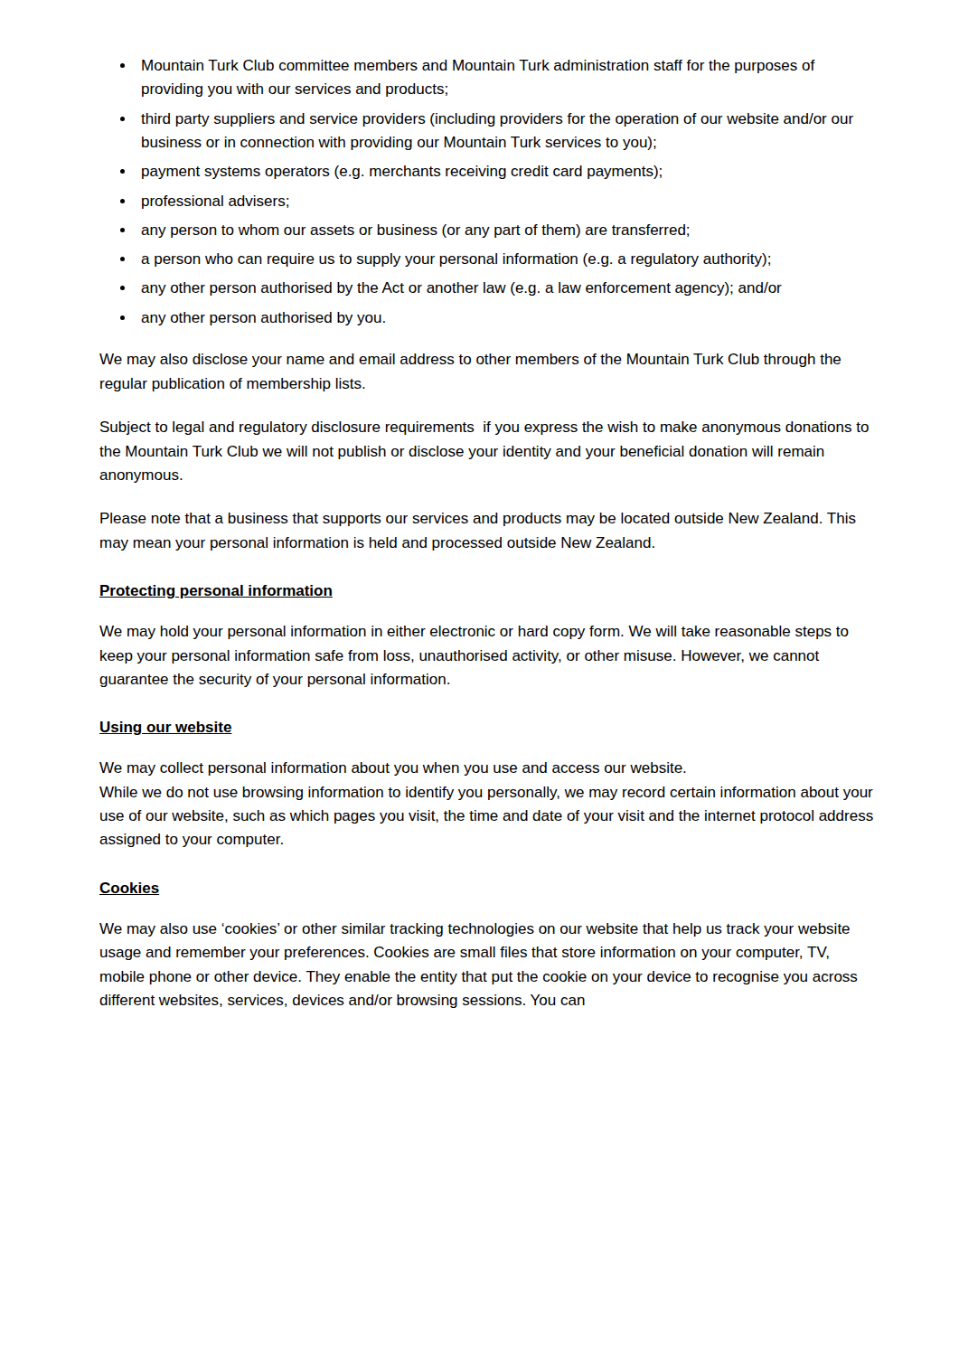Mountain Turk Club committee members and Mountain Turk administration staff for the purposes of providing you with our services and products;
third party suppliers and service providers (including providers for the operation of our website and/or our business or in connection with providing our Mountain Turk services to you);
payment systems operators (e.g. merchants receiving credit card payments);
professional advisers;
any person to whom our assets or business (or any part of them) are transferred;
a person who can require us to supply your personal information (e.g. a regulatory authority);
any other person authorised by the Act or another law (e.g. a law enforcement agency); and/or
any other person authorised by you.
We may also disclose your name and email address to other members of the Mountain Turk Club through the regular publication of membership lists.
Subject to legal and regulatory disclosure requirements if you express the wish to make anonymous donations to the Mountain Turk Club we will not publish or disclose your identity and your beneficial donation will remain anonymous.
Please note that a business that supports our services and products may be located outside New Zealand. This may mean your personal information is held and processed outside New Zealand.
Protecting personal information
We may hold your personal information in either electronic or hard copy form. We will take reasonable steps to keep your personal information safe from loss, unauthorised activity, or other misuse. However, we cannot guarantee the security of your personal information.
Using our website
We may collect personal information about you when you use and access our website.
While we do not use browsing information to identify you personally, we may record certain information about your use of our website, such as which pages you visit, the time and date of your visit and the internet protocol address assigned to your computer.
Cookies
We may also use ‘cookies’ or other similar tracking technologies on our website that help us track your website usage and remember your preferences. Cookies are small files that store information on your computer, TV, mobile phone or other device. They enable the entity that put the cookie on your device to recognise you across different websites, services, devices and/or browsing sessions. You can